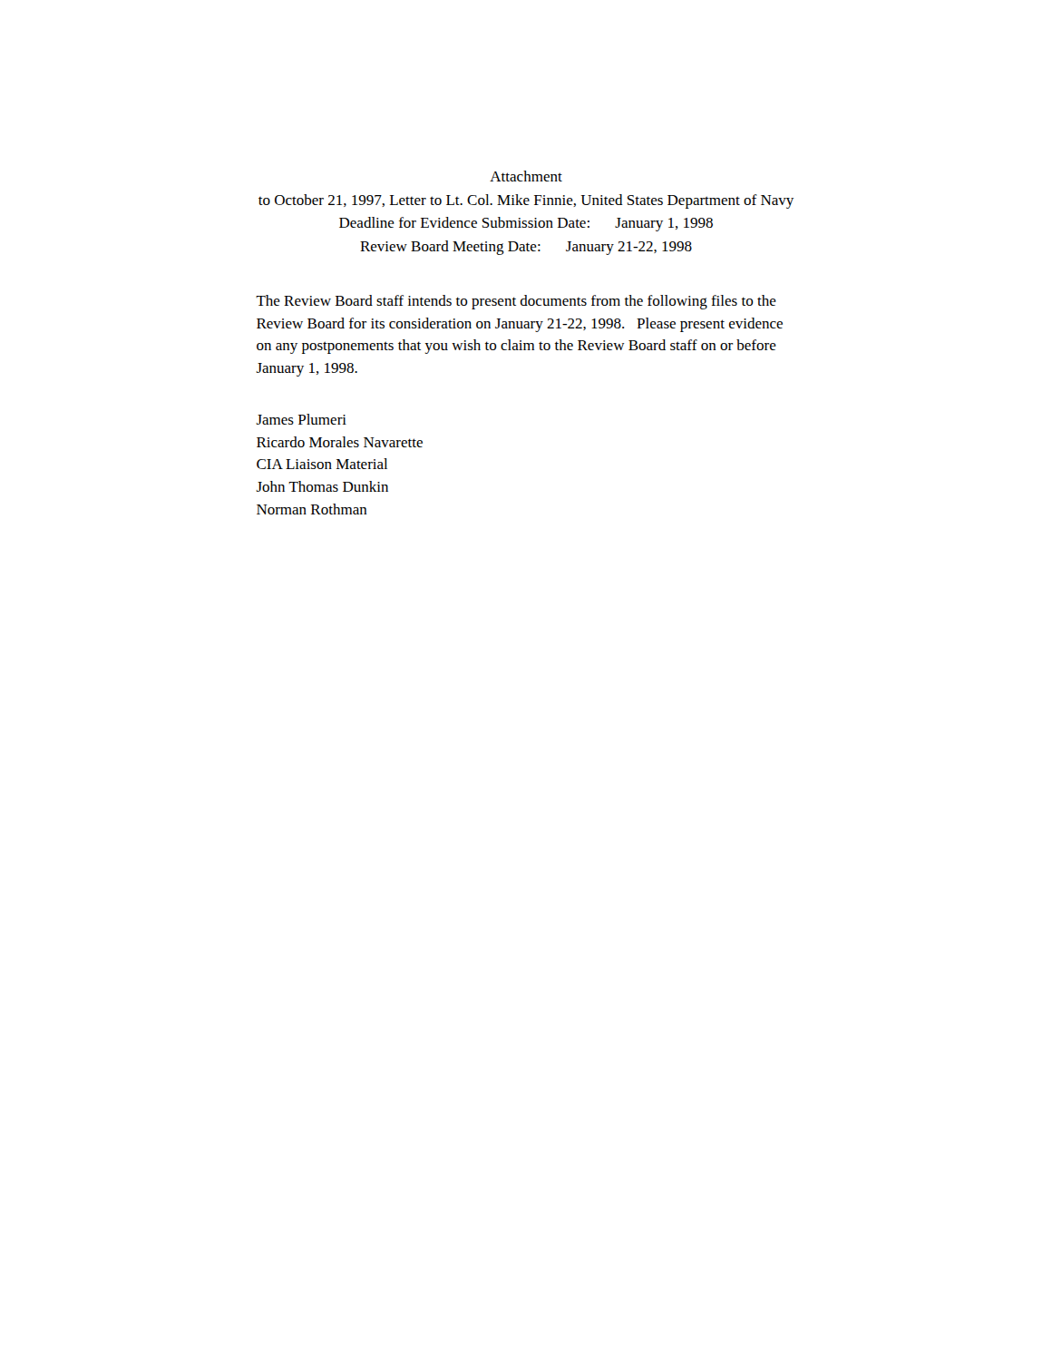Attachment
to October 21, 1997, Letter to Lt. Col. Mike Finnie, United States Department of Navy
Deadline for Evidence Submission Date:January 1, 1998
Review Board Meeting Date:January 21-22, 1998
The Review Board staff intends to present documents from the following files to the Review Board for its consideration on January 21-22, 1998. Please present evidence on any postponements that you wish to claim to the Review Board staff on or before January 1, 1998.
James Plumeri
Ricardo Morales Navarette
CIA Liaison Material
John Thomas Dunkin
Norman Rothman